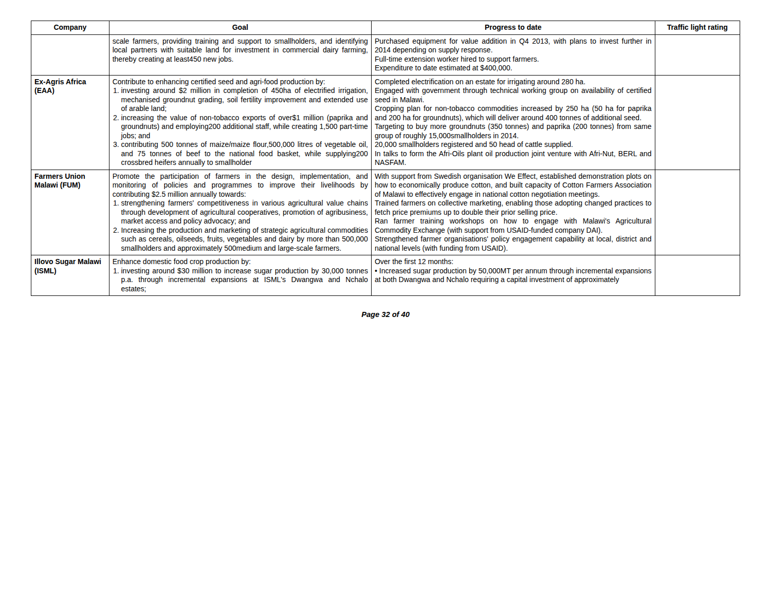| Company | Goal | Progress to date | Traffic light rating |
| --- | --- | --- | --- |
| | scale farmers, providing training and support to smallholders, and identifying local partners with suitable land for investment in commercial dairy farming, thereby creating at least450 new jobs. | Purchased equipment for value addition in Q4 2013, with plans to invest further in 2014 depending on supply response. Full-time extension worker hired to support farmers. Expenditure to date estimated at $400,000. | |
| Ex-Agris Africa (EAA) | Contribute to enhancing certified seed and agri-food production by: investing around $2 million in completion of 450ha of electrified irrigation, mechanised groundnut grading, soil fertility improvement and extended use of arable land; increasing the value of non-tobacco exports of over$1 million (paprika and groundnuts) and employing200 additional staff, while creating 1,500 part-time jobs; and contributing 500 tonnes of maize/maize flour,500,000 litres of vegetable oil, and 75 tonnes of beef to the national food basket, while supplying200 crossbred heifers annually to smallholder | Completed electrification on an estate for irrigating around 280 ha. Engaged with government through technical working group on availability of certified seed in Malawi. Cropping plan for non-tobacco commodities increased by 250 ha (50 ha for paprika and 200 ha for groundnuts), which will deliver around 400 tonnes of additional seed. Targeting to buy more groundnuts (350 tonnes) and paprika (200 tonnes) from same group of roughly 15,000smallholders in 2014. 20,000 smallholders registered and 50 head of cattle supplied. In talks to form the Afri-Oils plant oil production joint venture with Afri-Nut, BERL and NASFAM. | |
| Farmers Union Malawi (FUM) | Promote the participation of farmers in the design, implementation, and monitoring of policies and programmes to improve their livelihoods by contributing $2.5 million annually towards: strengthening farmers' competitiveness in various agricultural value chains through development of agricultural cooperatives, promotion of agribusiness, market access and policy advocacy; and Increasing the production and marketing of strategic agricultural commodities such as cereals, oilseeds, fruits, vegetables and dairy by more than 500,000 smallholders and approximately 500medium and large-scale farmers. | With support from Swedish organisation We Effect, established demonstration plots on how to economically produce cotton, and built capacity of Cotton Farmers Association of Malawi to effectively engage in national cotton negotiation meetings. Trained farmers on collective marketing, enabling those adopting changed practices to fetch price premiums up to double their prior selling price. Ran farmer training workshops on how to engage with Malawi's Agricultural Commodity Exchange (with support from USAID-funded company DAI). Strengthened farmer organisations' policy engagement capability at local, district and national levels (with funding from USAID). | |
| Illovo Sugar Malawi (ISML) | Enhance domestic food crop production by: investing around $30 million to increase sugar production by 30,000 tonnes p.a. through incremental expansions at ISML's Dwangwa and Nchalo estates; | Over the first 12 months: • Increased sugar production by 50,000MT per annum through incremental expansions at both Dwangwa and Nchalo requiring a capital investment of approximately | |
Page 32 of 40